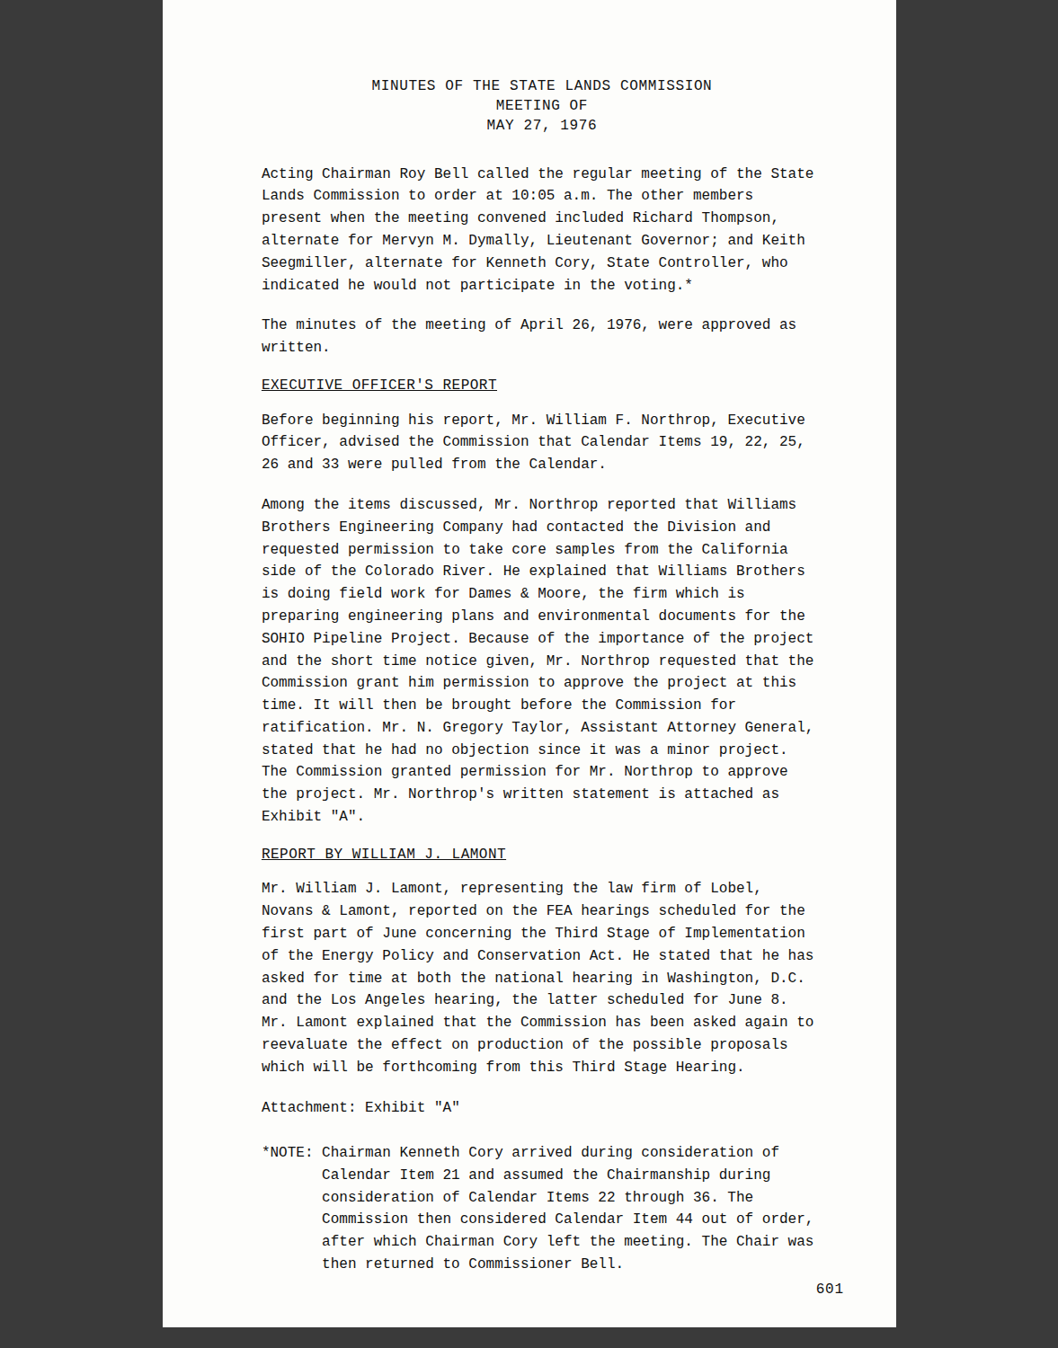MINUTES OF THE STATE LANDS COMMISSION
MEETING OF
MAY 27, 1976
Acting Chairman Roy Bell called the regular meeting of the State Lands Commission to order at 10:05 a.m. The other members present when the meeting convened included Richard Thompson, alternate for Mervyn M. Dymally, Lieutenant Governor; and Keith Seegmiller, alternate for Kenneth Cory, State Controller, who indicated he would not participate in the voting.*
The minutes of the meeting of April 26, 1976, were approved as written.
EXECUTIVE OFFICER'S REPORT
Before beginning his report, Mr. William F. Northrop, Executive Officer, advised the Commission that Calendar Items 19, 22, 25, 26 and 33 were pulled from the Calendar.
Among the items discussed, Mr. Northrop reported that Williams Brothers Engineering Company had contacted the Division and requested permission to take core samples from the California side of the Colorado River. He explained that Williams Brothers is doing field work for Dames & Moore, the firm which is preparing engineering plans and environmental documents for the SOHIO Pipeline Project. Because of the importance of the project and the short time notice given, Mr. Northrop requested that the Commission grant him permission to approve the project at this time. It will then be brought before the Commission for ratification. Mr. N. Gregory Taylor, Assistant Attorney General, stated that he had no objection since it was a minor project. The Commission granted permission for Mr. Northrop to approve the project. Mr. Northrop's written statement is attached as Exhibit "A".
REPORT BY WILLIAM J. LAMONT
Mr. William J. Lamont, representing the law firm of Lobel, Novans & Lamont, reported on the FEA hearings scheduled for the first part of June concerning the Third Stage of Implementation of the Energy Policy and Conservation Act. He stated that he has asked for time at both the national hearing in Washington, D.C. and the Los Angeles hearing, the latter scheduled for June 8. Mr. Lamont explained that the Commission has been asked again to reevaluate the effect on production of the possible proposals which will be forthcoming from this Third Stage Hearing.
Attachment: Exhibit "A"
*NOTE:
Chairman Kenneth Cory arrived during consideration of Calendar Item 21 and assumed the Chairmanship during consideration of Calendar Items 22 through 36. The Commission then considered Calendar Item 44 out of order, after which Chairman Cory left the meeting. The Chair was then returned to Commissioner Bell.
601